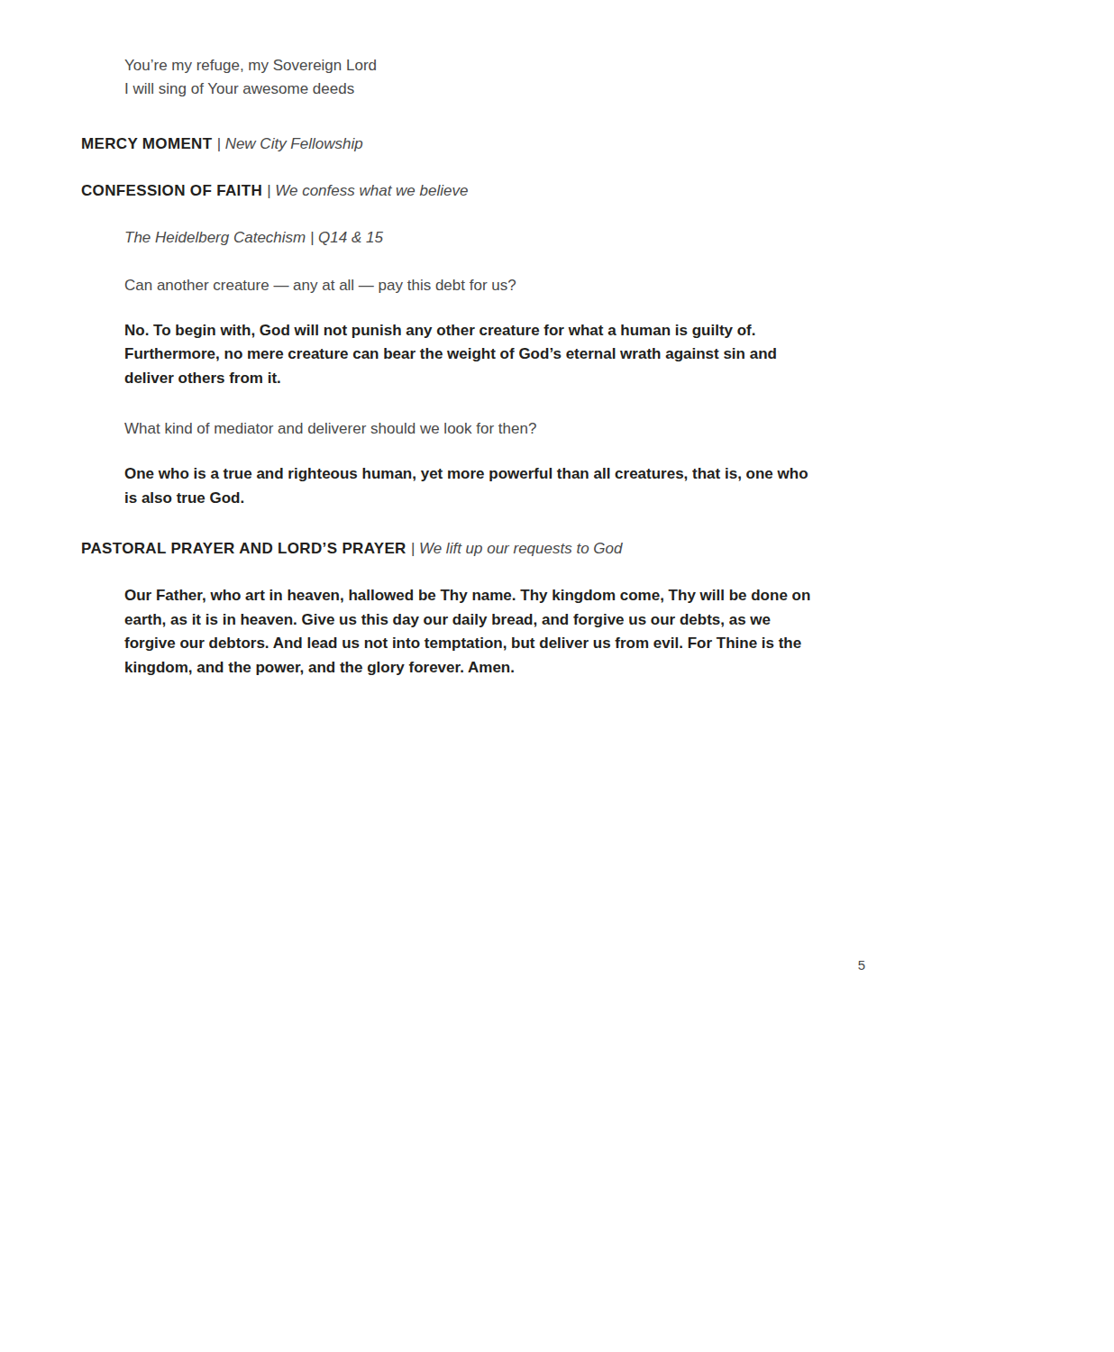You’re my refuge, my Sovereign Lord
I will sing of Your awesome deeds
Mercy Moment | New City Fellowship
Confession of Faith | We confess what we believe
The Heidelberg Catechism | Q14 & 15
Can another creature — any at all — pay this debt for us?
No. To begin with, God will not punish any other creature for what a human is guilty of. Furthermore, no mere creature can bear the weight of God’s eternal wrath against sin and deliver others from it.
What kind of mediator and deliverer should we look for then?
One who is a true and righteous human, yet more powerful than all creatures, that is, one who is also true God.
Pastoral Prayer and Lord’s Prayer | We lift up our requests to God
Our Father, who art in heaven, hallowed be Thy name. Thy kingdom come, Thy will be done on earth, as it is in heaven. Give us this day our daily bread, and forgive us our debts, as we forgive our debtors. And lead us not into temptation, but deliver us from evil. For Thine is the kingdom, and the power, and the glory forever. Amen.
5